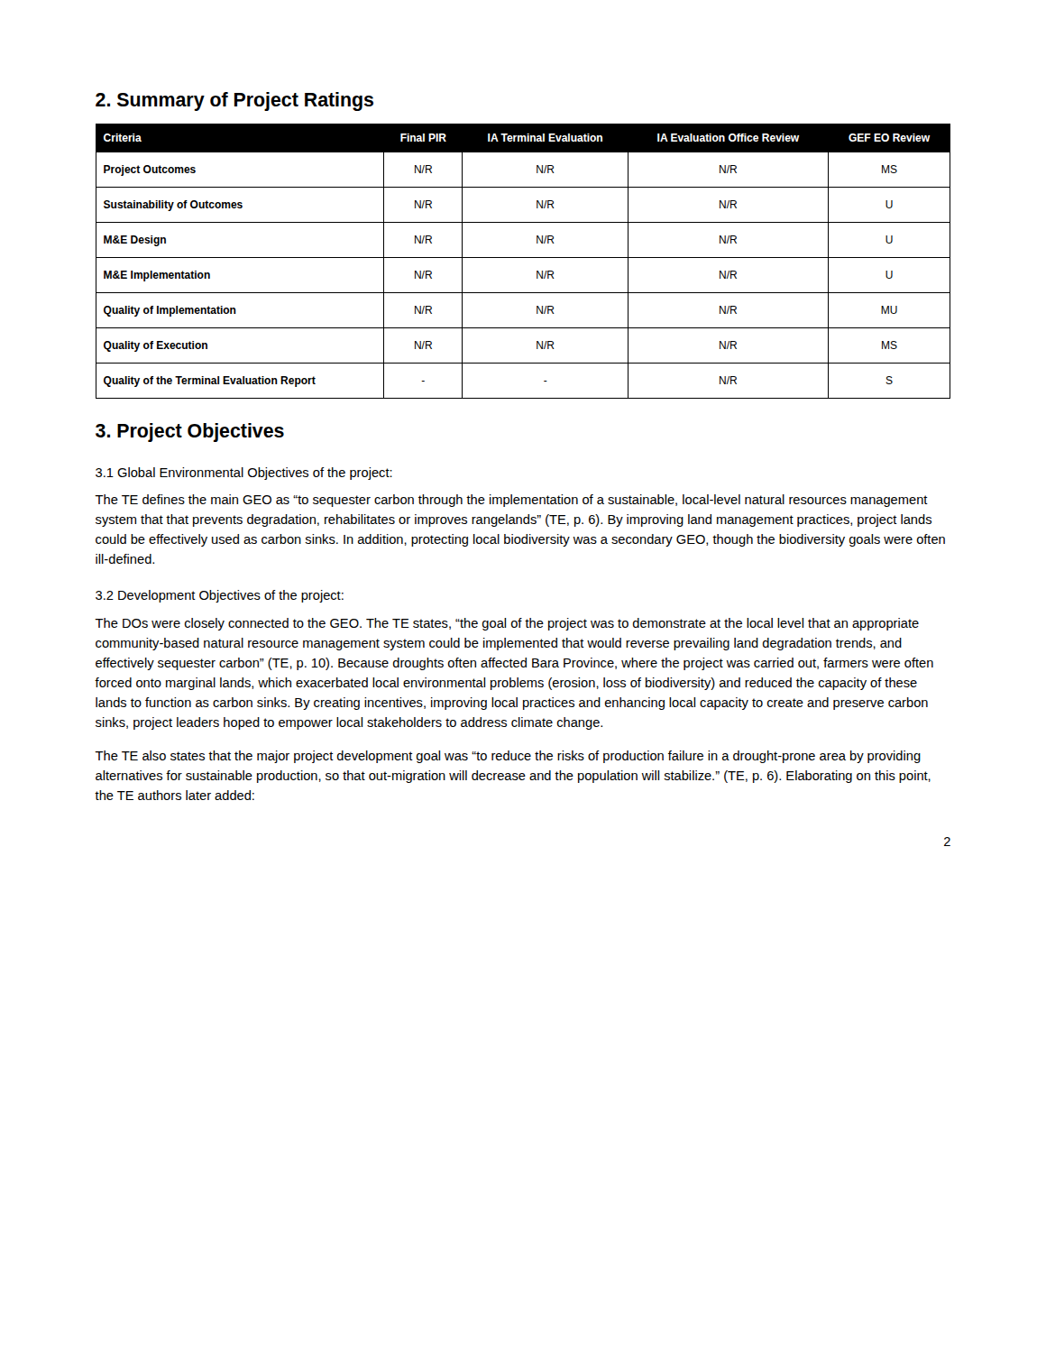2. Summary of Project Ratings
| Criteria | Final PIR | IA Terminal Evaluation | IA Evaluation Office Review | GEF EO Review |
| --- | --- | --- | --- | --- |
| Project Outcomes | N/R | N/R | N/R | MS |
| Sustainability of Outcomes | N/R | N/R | N/R | U |
| M&E Design | N/R | N/R | N/R | U |
| M&E Implementation | N/R | N/R | N/R | U |
| Quality of Implementation | N/R | N/R | N/R | MU |
| Quality of Execution | N/R | N/R | N/R | MS |
| Quality of the Terminal Evaluation Report | - | - | N/R | S |
3. Project Objectives
3.1 Global Environmental Objectives of the project:
The TE defines the main GEO as “to sequester carbon through the implementation of a sustainable, local-level natural resources management system that that prevents degradation, rehabilitates or improves rangelands” (TE, p. 6). By improving land management practices, project lands could be effectively used as carbon sinks. In addition, protecting local biodiversity was a secondary GEO, though the biodiversity goals were often ill-defined.
3.2 Development Objectives of the project:
The DOs were closely connected to the GEO. The TE states, “the goal of the project was to demonstrate at the local level that an appropriate community-based natural resource management system could be implemented that would reverse prevailing land degradation trends, and effectively sequester carbon” (TE, p. 10). Because droughts often affected Bara Province, where the project was carried out, farmers were often forced onto marginal lands, which exacerbated local environmental problems (erosion, loss of biodiversity) and reduced the capacity of these lands to function as carbon sinks. By creating incentives, improving local practices and enhancing local capacity to create and preserve carbon sinks, project leaders hoped to empower local stakeholders to address climate change.
The TE also states that the major project development goal was “to reduce the risks of production failure in a drought-prone area by providing alternatives for sustainable production, so that out-migration will decrease and the population will stabilize.” (TE, p. 6). Elaborating on this point, the TE authors later added:
2